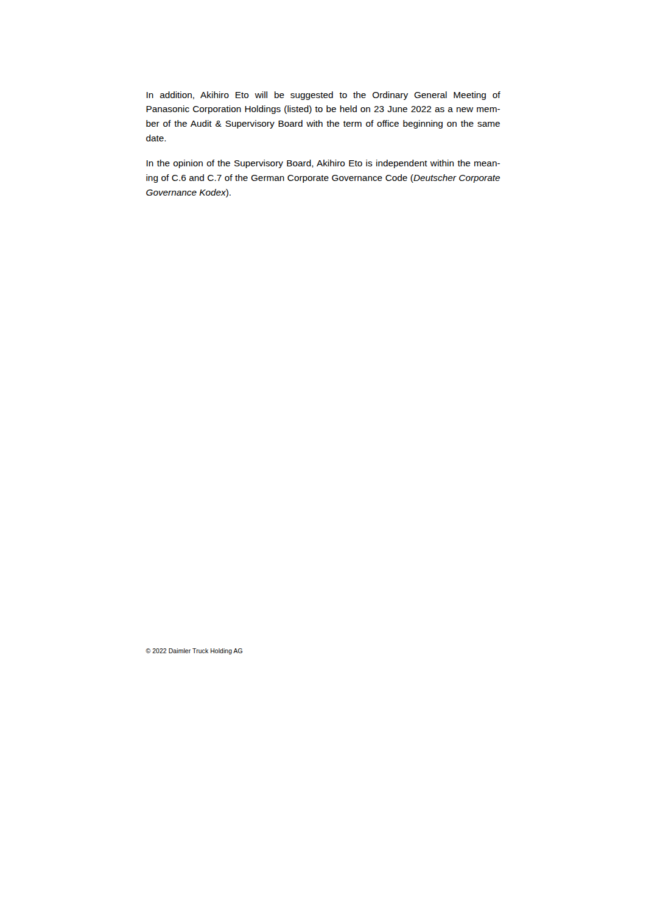In addition, Akihiro Eto will be suggested to the Ordinary General Meeting of Panasonic Corporation Holdings (listed) to be held on 23 June 2022 as a new member of the Audit & Supervisory Board with the term of office beginning on the same date.
In the opinion of the Supervisory Board, Akihiro Eto is independent within the meaning of C.6 and C.7 of the German Corporate Governance Code (Deutscher Corporate Governance Kodex).
© 2022 Daimler Truck Holding AG